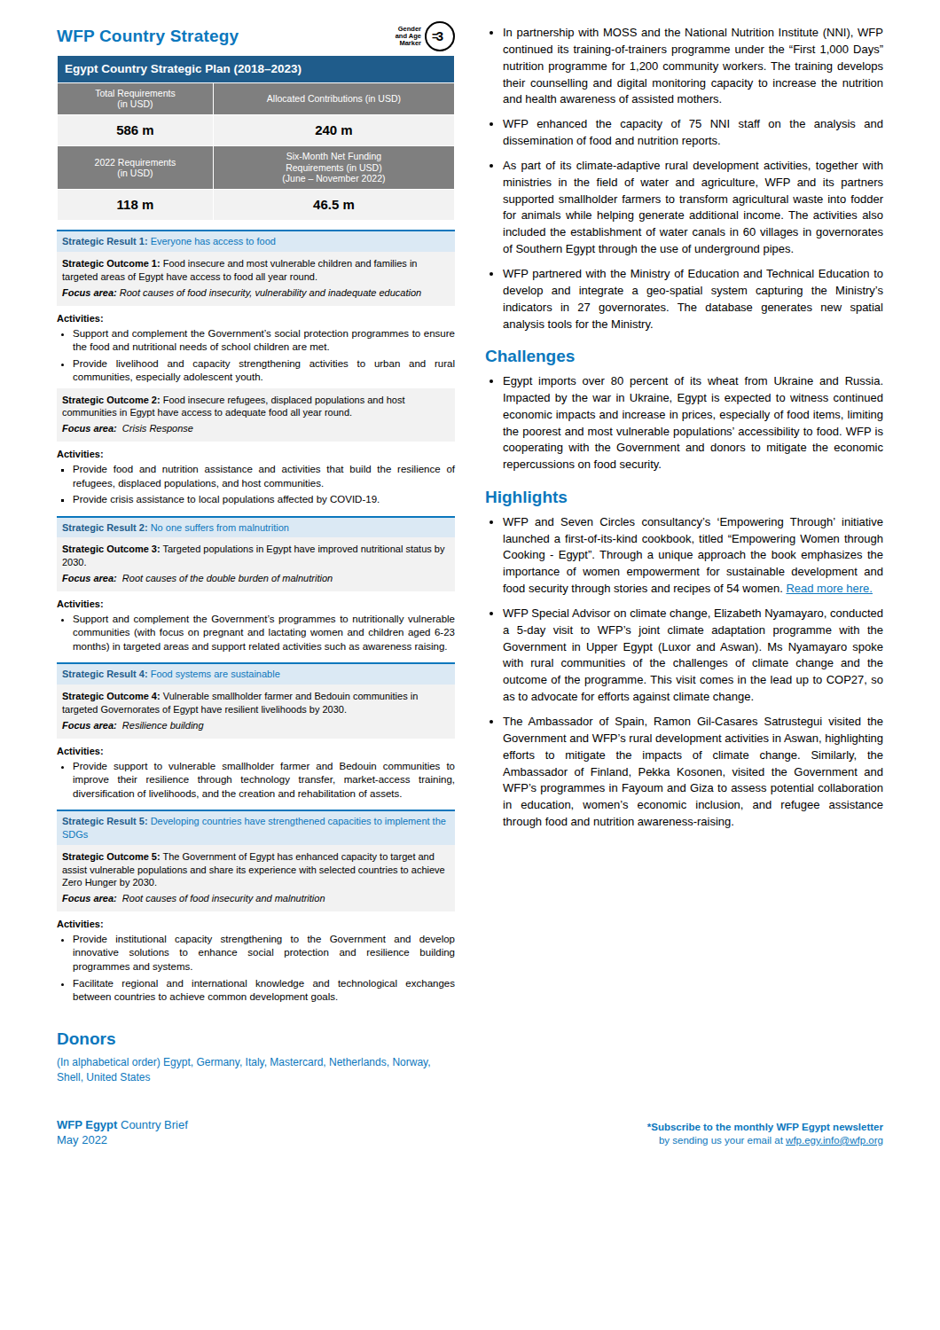WFP Country Strategy
Gender
and Age
Marker
3
| Egypt Country Strategic Plan (2018–2023) |
| Total Requirements (in USD) | Allocated Contributions (in USD) |
| 586 m | 240 m |
| 2022 Requirements (in USD) | Six-Month Net Funding Requirements (in USD) (June – November 2022) |
| 118 m | 46.5 m |
Strategic Result 1: Everyone has access to food
Strategic Outcome 1: Food insecure and most vulnerable children and families in targeted areas of Egypt have access to food all year round. Focus area: Root causes of food insecurity, vulnerability and inadequate education
Activities:
Support and complement the Government’s social protection programmes to ensure the food and nutritional needs of school children are met.
Provide livelihood and capacity strengthening activities to urban and rural communities, especially adolescent youth.
Strategic Outcome 2: Food insecure refugees, displaced populations and host communities in Egypt have access to adequate food all year round. Focus area: Crisis Response
Activities:
Provide food and nutrition assistance and activities that build the resilience of refugees, displaced populations, and host communities.
Provide crisis assistance to local populations affected by COVID-19.
Strategic Result 2: No one suffers from malnutrition
Strategic Outcome 3: Targeted populations in Egypt have improved nutritional status by 2030. Focus area: Root causes of the double burden of malnutrition
Activities:
Support and complement the Government’s programmes to nutritionally vulnerable communities (with focus on pregnant and lactating women and children aged 6-23 months) in targeted areas and support related activities such as awareness raising.
Strategic Result 4: Food systems are sustainable
Strategic Outcome 4: Vulnerable smallholder farmer and Bedouin communities in targeted Governorates of Egypt have resilient livelihoods by 2030. Focus area: Resilience building
Activities:
Provide support to vulnerable smallholder farmer and Bedouin communities to improve their resilience through technology transfer, market-access training, diversification of livelihoods, and the creation and rehabilitation of assets.
Strategic Result 5: Developing countries have strengthened capacities to implement the SDGs
Strategic Outcome 5: The Government of Egypt has enhanced capacity to target and assist vulnerable populations and share its experience with selected countries to achieve Zero Hunger by 2030. Focus area: Root causes of food insecurity and malnutrition
Activities:
Provide institutional capacity strengthening to the Government and develop innovative solutions to enhance social protection and resilience building programmes and systems.
Facilitate regional and international knowledge and technological exchanges between countries to achieve common development goals.
Donors
(In alphabetical order) Egypt, Germany, Italy, Mastercard, Netherlands, Norway, Shell, United States
In partnership with MOSS and the National Nutrition Institute (NNI), WFP continued its training-of-trainers programme under the “First 1,000 Days” nutrition programme for 1,200 community workers. The training develops their counselling and digital monitoring capacity to increase the nutrition and health awareness of assisted mothers.
WFP enhanced the capacity of 75 NNI staff on the analysis and dissemination of food and nutrition reports.
As part of its climate-adaptive rural development activities, together with ministries in the field of water and agriculture, WFP and its partners supported smallholder farmers to transform agricultural waste into fodder for animals while helping generate additional income. The activities also included the establishment of water canals in 60 villages in governorates of Southern Egypt through the use of underground pipes.
WFP partnered with the Ministry of Education and Technical Education to develop and integrate a geo-spatial system capturing the Ministry’s indicators in 27 governorates. The database generates new spatial analysis tools for the Ministry.
Challenges
Egypt imports over 80 percent of its wheat from Ukraine and Russia. Impacted by the war in Ukraine, Egypt is expected to witness continued economic impacts and increase in prices, especially of food items, limiting the poorest and most vulnerable populations’ accessibility to food. WFP is cooperating with the Government and donors to mitigate the economic repercussions on food security.
Highlights
WFP and Seven Circles consultancy’s ‘Empowering Through’ initiative launched a first-of-its-kind cookbook, titled “Empowering Women through Cooking - Egypt”. Through a unique approach the book emphasizes the importance of women empowerment for sustainable development and food security through stories and recipes of 54 women. Read more here.
WFP Special Advisor on climate change, Elizabeth Nyamayaro, conducted a 5-day visit to WFP’s joint climate adaptation programme with the Government in Upper Egypt (Luxor and Aswan). Ms Nyamayaro spoke with rural communities of the challenges of climate change and the outcome of the programme. This visit comes in the lead up to COP27, so as to advocate for efforts against climate change.
The Ambassador of Spain, Ramon Gil-Casares Satrustegui visited the Government and WFP’s rural development activities in Aswan, highlighting efforts to mitigate the impacts of climate change. Similarly, the Ambassador of Finland, Pekka Kosonen, visited the Government and WFP’s programmes in Fayoum and Giza to assess potential collaboration in education, women’s economic inclusion, and refugee assistance through food and nutrition awareness-raising.
WFP Egypt Country Brief
May 2022
*Subscribe to the monthly WFP Egypt newsletter
by sending us your email at wfp.egy.info@wfp.org